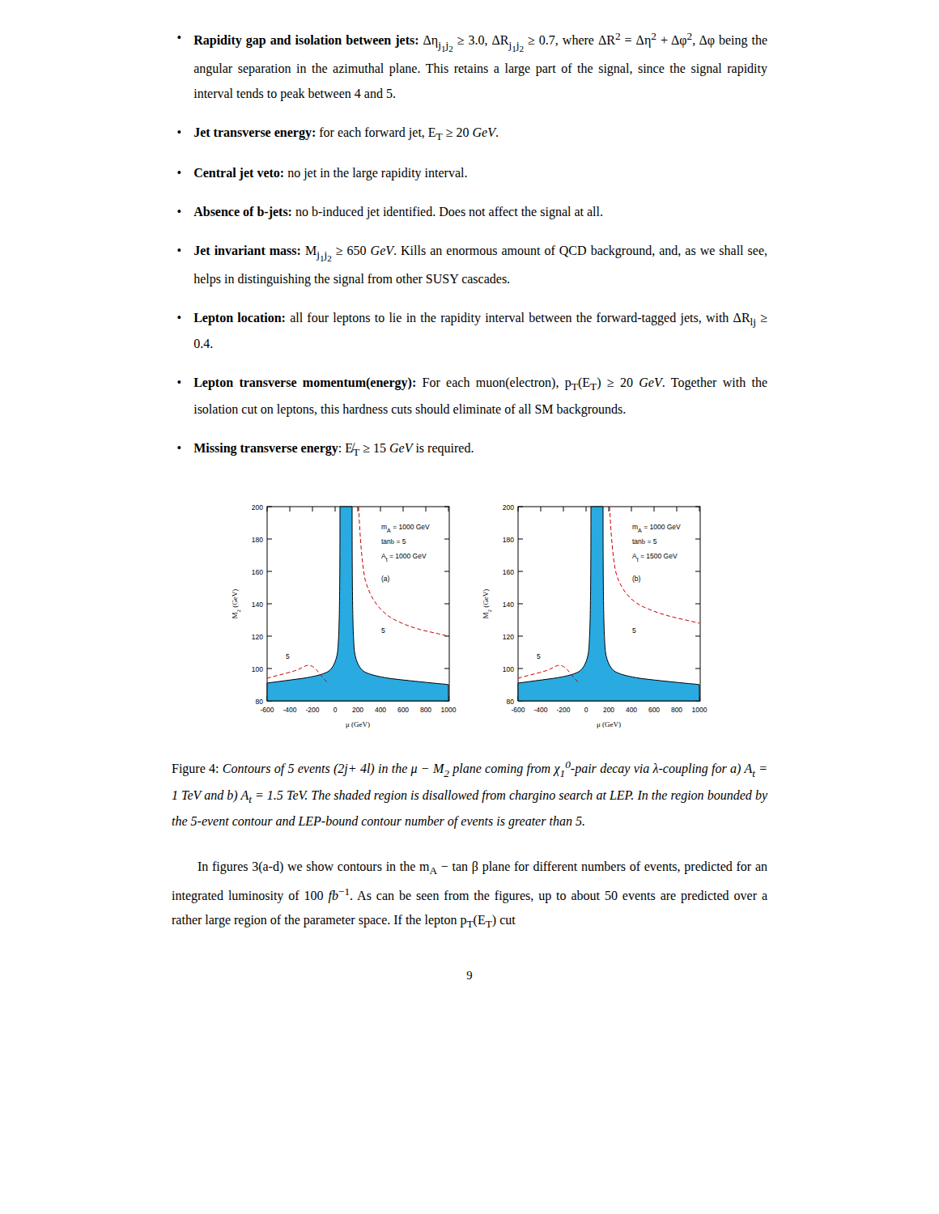Rapidity gap and isolation between jets: Δηj1j2 ≥ 3.0, ΔRj1j2 ≥ 0.7, where ΔR2 = Δη2 + Δφ2, Δφ being the angular separation in the azimuthal plane. This retains a large part of the signal, since the signal rapidity interval tends to peak between 4 and 5.
Jet transverse energy: for each forward jet, ET ≥ 20 GeV.
Central jet veto: no jet in the large rapidity interval.
Absence of b-jets: no b-induced jet identified. Does not affect the signal at all.
Jet invariant mass: Mj1j2 ≥ 650 GeV. Kills an enormous amount of QCD background, and, as we shall see, helps in distinguishing the signal from other SUSY cascades.
Lepton location: all four leptons to lie in the rapidity interval between the forward-tagged jets, with ΔRlj ≥ 0.4.
Lepton transverse momentum(energy): For each muon(electron), pT(ET) ≥ 20 GeV. Together with the isolation cut on leptons, this hardness cuts should eliminate of all SM backgrounds.
Missing transverse energy: E̸T ≥ 15 GeV is required.
200 180 160 140 120 100 80 -600 -400 -200 0 200 400 600 800 1000 μ (GeV) M2 (GeV) mA = 1000 GeV tanb = 5 At = 1000 GeV (a) 5 5
200 180 160 140 120 100 80 -600 -400 -200 0 200 400 600 800 1000 μ (GeV) M2 (GeV) mA = 1000 GeV tanb = 5 At = 1500 GeV (b) 5 5
Figure 4: Contours of 5 events (2j+ 4l) in the μ − M2 plane coming from χ10-pair decay via λ-coupling for a) At = 1 TeV and b) At = 1.5 TeV. The shaded region is disallowed from chargino search at LEP. In the region bounded by the 5-event contour and LEP-bound contour number of events is greater than 5.
In figures 3(a-d) we show contours in the mA − tan β plane for different numbers of events, predicted for an integrated luminosity of 100 fb−1. As can be seen from the figures, up to about 50 events are predicted over a rather large region of the parameter space. If the lepton pT(ET) cut
9